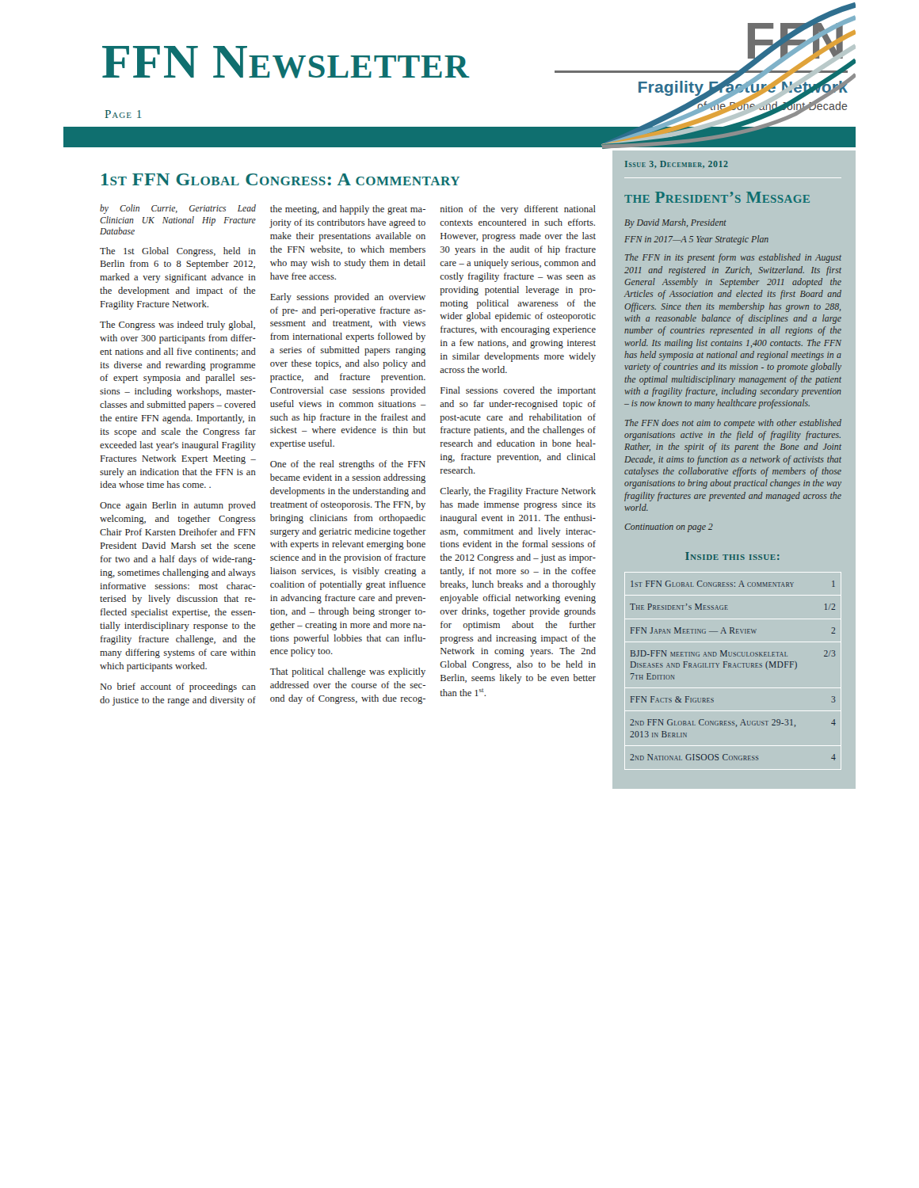FFN Newsletter
Page 1
FFN
Fragility Fracture Network
of the Bone and Joint Decade
1st FFN Global Congress: A commentary
by Colin Currie, Geriatrics Lead Clinician UK National Hip Fracture Database
The 1st Global Congress, held in Berlin from 6 to 8 September 2012, marked a very significant advance in the development and impact of the Fragility Fracture Network.
The Congress was indeed truly global, with over 300 participants from different nations and all five continents; and its diverse and rewarding programme of expert symposia and parallel sessions – including workshops, master-classes and submitted papers – covered the entire FFN agenda. Importantly, in its scope and scale the Congress far exceeded last year's inaugural Fragility Fractures Network Expert Meeting – surely an indication that the FFN is an idea whose time has come. .
Once again Berlin in autumn proved welcoming, and together Congress Chair Prof Karsten Dreihofer and FFN President David Marsh set the scene for two and a half days of wide-ranging, sometimes challenging and always informative sessions: most characterised by lively discussion that reflected specialist expertise, the essentially interdisciplinary response to the fragility fracture challenge, and the many differing systems of care within which participants worked.
No brief account of proceedings can do justice to the range and diversity of the meeting, and happily the great majority of its contributors have agreed to make their presentations available on the FFN website, to which members who may wish to study them in detail have free access.
Early sessions provided an overview of pre- and peri-operative fracture assessment and treatment, with views from international experts followed by a series of submitted papers ranging over these topics, and also policy and practice, and fracture prevention. Controversial case sessions provided useful views in common situations – such as hip fracture in the frailest and sickest – where evidence is thin but expertise useful.
One of the real strengths of the FFN became evident in a session addressing developments in the understanding and treatment of osteoporosis. The FFN, by bringing clinicians from orthopaedic surgery and geriatric medicine together with experts in relevant emerging bone science and in the provision of fracture liaison services, is visibly creating a coalition of potentially great influence in advancing fracture care and prevention, and – through being stronger together – creating in more and more nations powerful lobbies that can influence policy too.
That political challenge was explicitly addressed over the course of the second day of Congress, with due recognition of the very different national contexts encountered in such efforts. However, progress made over the last 30 years in the audit of hip fracture care – a uniquely serious, common and costly fragility fracture – was seen as providing potential leverage in promoting political awareness of the wider global epidemic of osteoporotic fractures, with encouraging experience in a few nations, and growing interest in similar developments more widely across the world.
Final sessions covered the important and so far under-recognised topic of post-acute care and rehabilitation of fracture patients, and the challenges of research and education in bone healing, fracture prevention, and clinical research.
Clearly, the Fragility Fracture Network has made immense progress since its inaugural event in 2011. The enthusiasm, commitment and lively interactions evident in the formal sessions of the 2012 Congress and – just as importantly, if not more so – in the coffee breaks, lunch breaks and a thoroughly enjoyable official networking evening over drinks, together provide grounds for optimism about the further progress and increasing impact of the Network in coming years. The 2nd Global Congress, also to be held in Berlin, seems likely to be even better than the 1st.
Issue 3, December, 2012
the President’s Message
By David Marsh, President
FFN in 2017—A 5 Year Strategic Plan
The FFN in its present form was established in August 2011 and registered in Zurich, Switzerland. Its first General Assembly in September 2011 adopted the Articles of Association and elected its first Board and Officers. Since then its membership has grown to 288, with a reasonable balance of disciplines and a large number of countries represented in all regions of the world. Its mailing list contains 1,400 contacts. The FFN has held symposia at national and regional meetings in a variety of countries and its mission - to promote globally the optimal multidisciplinary management of the patient with a fragility fracture, including secondary prevention – is now known to many healthcare professionals.
The FFN does not aim to compete with other established organisations active in the field of fragility fractures. Rather, in the spirit of its parent the Bone and Joint Decade, it aims to function as a network of activists that catalyses the collaborative efforts of members of those organisations to bring about practical changes in the way fragility fractures are prevented and managed across the world.
Continuation on page 2
Inside this issue:
| 1st FFN Global Congress: A commentary | 1 |
| The President’s Message | 1/2 |
| FFN Japan Meeting — A Review | 2 |
| BJD-FFN meeting and Musculoskeletal Diseases and Fragility Fractures (MDFF) 7th Edition | 2/3 |
| FFN Facts & Figures | 3 |
| 2nd FFN Global Congress, August 29-31, 2013 in Berlin | 4 |
| 2nd National GISOOS Congress | 4 |